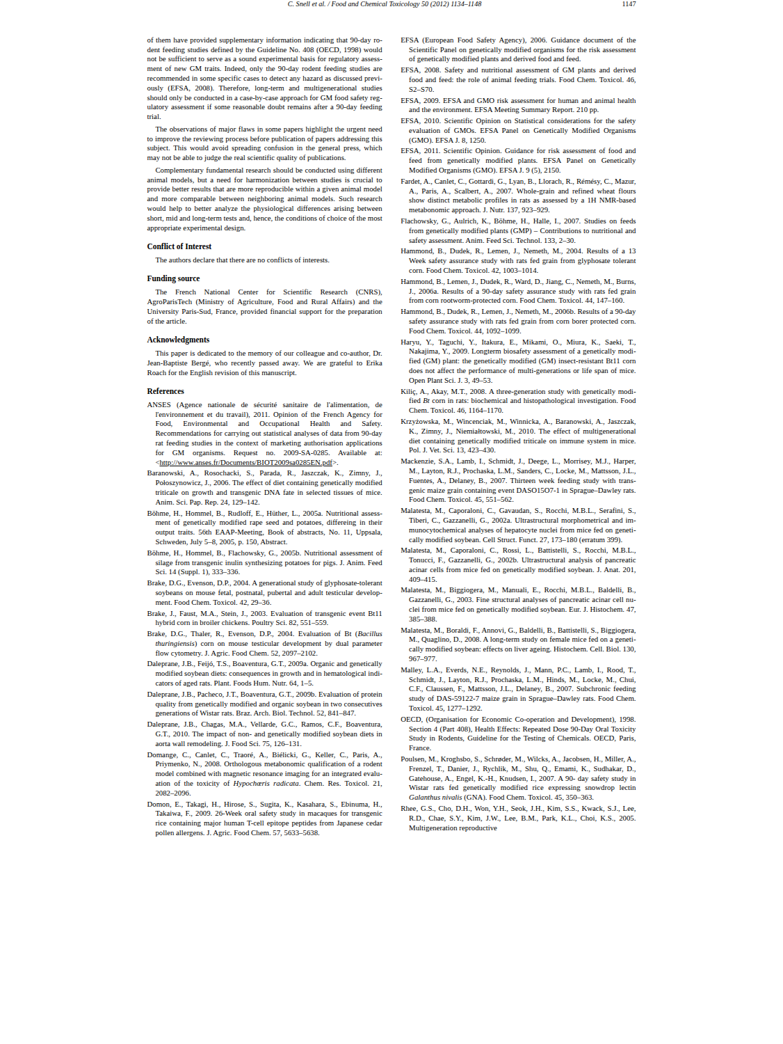C. Snell et al. / Food and Chemical Toxicology 50 (2012) 1134–1148
1147
of them have provided supplementary information indicating that 90-day rodent feeding studies defined by the Guideline No. 408 (OECD, 1998) would not be sufficient to serve as a sound experimental basis for regulatory assessment of new GM traits. Indeed, only the 90-day rodent feeding studies are recommended in some specific cases to detect any hazard as discussed previously (EFSA, 2008). Therefore, long-term and multigenerational studies should only be conducted in a case-by-case approach for GM food safety regulatory assessment if some reasonable doubt remains after a 90-day feeding trial.
The observations of major flaws in some papers highlight the urgent need to improve the reviewing process before publication of papers addressing this subject. This would avoid spreading confusion in the general press, which may not be able to judge the real scientific quality of publications.
Complementary fundamental research should be conducted using different animal models, but a need for harmonization between studies is crucial to provide better results that are more reproducible within a given animal model and more comparable between neighboring animal models. Such research would help to better analyze the physiological differences arising between short, mid and long-term tests and, hence, the conditions of choice of the most appropriate experimental design.
Conflict of Interest
The authors declare that there are no conflicts of interests.
Funding source
The French National Center for Scientific Research (CNRS), AgroParisTech (Ministry of Agriculture, Food and Rural Affairs) and the University Paris-Sud, France, provided financial support for the preparation of the article.
Acknowledgments
This paper is dedicated to the memory of our colleague and co-author, Dr. Jean-Baptiste Bergé, who recently passed away. We are grateful to Erika Roach for the English revision of this manuscript.
References
ANSES (Agence nationale de sécurité sanitaire de l'alimentation, de l'environnement et du travail), 2011. Opinion of the French Agency for Food, Environmental and Occupational Health and Safety. Recommendations for carrying out statistical analyses of data from 90-day rat feeding studies in the context of marketing authorisation applications for GM organisms. Request no. 2009-SA-0285. Available at: <http://www.anses.fr/Documents/BIOT2009sa0285EN.pdf>.
Baranowski, A., Rosochacki, S., Parada, R., Jaszczak, K., Zimny, J., Połoszynowicz, J., 2006. The effect of diet containing genetically modified triticale on growth and transgenic DNA fate in selected tissues of mice. Anim. Sci. Pap. Rep. 24, 129–142.
Böhme, H., Hommel, B., Rudloff, E., Hüther, L., 2005a. Nutritional assessment of genetically modified rape seed and potatoes, differeing in their output traits. 56th EAAP-Meeting, Book of abstracts, No. 11, Uppsala, Schweden, July 5–8, 2005, p. 150, Abstract.
Böhme, H., Hommel, B., Flachowsky, G., 2005b. Nutritional assessment of silage from transgenic inulin synthesizing potatoes for pigs. J. Anim. Feed Sci. 14 (Suppl. 1), 333–336.
Brake, D.G., Evenson, D.P., 2004. A generational study of glyphosate-tolerant soybeans on mouse fetal, postnatal, pubertal and adult testicular development. Food Chem. Toxicol. 42, 29–36.
Brake, J., Faust, M.A., Stein, J., 2003. Evaluation of transgenic event Bt11 hybrid corn in broiler chickens. Poultry Sci. 82, 551–559.
Brake, D.G., Thaler, R., Evenson, D.P., 2004. Evaluation of Bt (Bacillus thuringiensis) corn on mouse testicular development by dual parameter flow cytometry. J. Agric. Food Chem. 52, 2097–2102.
Daleprane, J.B., Feijó, T.S., Boaventura, G.T., 2009a. Organic and genetically modified soybean diets: consequences in growth and in hematological indicators of aged rats. Plant. Foods Hum. Nutr. 64, 1–5.
Daleprane, J.B., Pacheco, J.T., Boaventura, G.T., 2009b. Evaluation of protein quality from genetically modified and organic soybean in two consecutives generations of Wistar rats. Braz. Arch. Biol. Technol. 52, 841–847.
Daleprane, J.B., Chagas, M.A., Vellarde, G.C., Ramos, C.F., Boaventura, G.T., 2010. The impact of non- and genetically modified soybean diets in aorta wall remodeling. J. Food Sci. 75, 126–131.
Domange, C., Canlet, C., Traoré, A., Biélicki, G., Keller, C., Paris, A., Priymenko, N., 2008. Orthologous metabonomic qualification of a rodent model combined with magnetic resonance imaging for an integrated evaluation of the toxicity of Hypochœris radicata. Chem. Res. Toxicol. 21, 2082–2096.
Domon, E., Takagi, H., Hirose, S., Sugita, K., Kasahara, S., Ebinuma, H., Takaiwa, F., 2009. 26-Week oral safety study in macaques for transgenic rice containing major human T-cell epitope peptides from Japanese cedar pollen allergens. J. Agric. Food Chem. 57, 5633–5638.
EFSA (European Food Safety Agency), 2006. Guidance document of the Scientific Panel on genetically modified organisms for the risk assessment of genetically modified plants and derived food and feed.
EFSA, 2008. Safety and nutritional assessment of GM plants and derived food and feed: the role of animal feeding trials. Food Chem. Toxicol. 46, S2–S70.
EFSA, 2009. EFSA and GMO risk assessment for human and animal health and the environment. EFSA Meeting Summary Report. 210 pp.
EFSA, 2010. Scientific Opinion on Statistical considerations for the safety evaluation of GMOs. EFSA Panel on Genetically Modified Organisms (GMO). EFSA J. 8, 1250.
EFSA, 2011. Scientific Opinion. Guidance for risk assessment of food and feed from genetically modified plants. EFSA Panel on Genetically Modified Organisms (GMO). EFSA J. 9 (5), 2150.
Fardet, A., Canlet, C., Gottardi, G., Lyan, B., Llorach, R., Rémésy, C., Mazur, A., Paris, A., Scalbert, A., 2007. Whole-grain and refined wheat flours show distinct metabolic profiles in rats as assessed by a 1H NMR-based metabonomic approach. J. Nutr. 137, 923–929.
Flachowsky, G., Aulrich, K., Böhme, H., Halle, I., 2007. Studies on feeds from genetically modified plants (GMP) – Contributions to nutritional and safety assessment. Anim. Feed Sci. Technol. 133, 2–30.
Hammond, B., Dudek, R., Lemen, J., Nemeth, M., 2004. Results of a 13 Week safety assurance study with rats fed grain from glyphosate tolerant corn. Food Chem. Toxicol. 42, 1003–1014.
Hammond, B., Lemen, J., Dudek, R., Ward, D., Jiang, C., Nemeth, M., Burns, J., 2006a. Results of a 90-day safety assurance study with rats fed grain from corn rootworm-protected corn. Food Chem. Toxicol. 44, 147–160.
Hammond, B., Dudek, R., Lemen, J., Nemeth, M., 2006b. Results of a 90-day safety assurance study with rats fed grain from corn borer protected corn. Food Chem. Toxicol. 44, 1092–1099.
Haryu, Y., Taguchi, Y., Itakura, E., Mikami, O., Miura, K., Saeki, T., Nakajima, Y., 2009. Longterm biosafety assessment of a genetically modified (GM) plant: the genetically modified (GM) insect-resistant Bt11 corn does not affect the performance of multi-generations or life span of mice. Open Plant Sci. J. 3, 49–53.
Kiliç, A., Akay, M.T., 2008. A three-generation study with genetically modified Bt corn in rats: biochemical and histopathological investigation. Food Chem. Toxicol. 46, 1164–1170.
Krzyżowska, M., Wincenciak, M., Winnicka, A., Baranowski, A., Jaszczak, K., Zimny, J., Niemiałtowski, M., 2010. The effect of multigenerational diet containing genetically modified triticale on immune system in mice. Pol. J. Vet. Sci. 13, 423–430.
Mackenzie, S.A., Lamb, I., Schmidt, J., Deege, L., Morrisey, M.J., Harper, M., Layton, R.J., Prochaska, L.M., Sanders, C., Locke, M., Mattsson, J.L., Fuentes, A., Delaney, B., 2007. Thirteen week feeding study with transgenic maize grain containing event DASO15O7-1 in Sprague–Dawley rats. Food Chem. Toxicol. 45, 551–562.
Malatesta, M., Caporaloni, C., Gavaudan, S., Rocchi, M.B.L., Serafini, S., Tiberi, C., Gazzanelli, G., 2002a. Ultrastructural morphometrical and immunocytochemical analyses of hepatocyte nuclei from mice fed on genetically modified soybean. Cell Struct. Funct. 27, 173–180 (erratum 399).
Malatesta, M., Caporaloni, C., Rossi, L., Battistelli, S., Rocchi, M.B.L., Tonucci, F., Gazzanelli, G., 2002b. Ultrastructural analysis of pancreatic acinar cells from mice fed on genetically modified soybean. J. Anat. 201, 409–415.
Malatesta, M., Biggiogera, M., Manuali, E., Rocchi, M.B.L., Baldelli, B., Gazzanelli, G., 2003. Fine structural analyses of pancreatic acinar cell nuclei from mice fed on genetically modified soybean. Eur. J. Histochem. 47, 385–388.
Malatesta, M., Boraldi, F., Annovi, G., Baldelli, B., Battistelli, S., Biggiogera, M., Quaglino, D., 2008. A long-term study on female mice fed on a genetically modified soybean: effects on liver ageing. Histochem. Cell. Biol. 130, 967–977.
Malley, L.A., Everds, N.E., Reynolds, J., Mann, P.C., Lamb, I., Rood, T., Schmidt, J., Layton, R.J., Prochaska, L.M., Hinds, M., Locke, M., Chui, C.F., Claussen, F., Mattsson, J.L., Delaney, B., 2007. Subchronic feeding study of DAS-59122-7 maize grain in Sprague–Dawley rats. Food Chem. Toxicol. 45, 1277–1292.
OECD, (Organisation for Economic Co-operation and Development), 1998. Section 4 (Part 408), Health Effects: Repeated Dose 90-Day Oral Toxicity Study in Rodents, Guideline for the Testing of Chemicals. OECD, Paris, France.
Poulsen, M., Kroghsbo, S., Schrøder, M., Wilcks, A., Jacobsen, H., Miller, A., Frenzel, T., Danier, J., Rychlik, M., Shu, Q., Emami, K., Sudhakar, D., Gatehouse, A., Engel, K.-H., Knudsen, I., 2007. A 90- day safety study in Wistar rats fed genetically modified rice expressing snowdrop lectin Galanthus nivalis (GNA). Food Chem. Toxicol. 45, 350–363.
Rhee, G.S., Cho, D.H., Won, Y.H., Seok, J.H., Kim, S.S., Kwack, S.J., Lee, R.D., Chae, S.Y., Kim, J.W., Lee, B.M., Park, K.L., Choi, K.S., 2005. Multigeneration reproductive